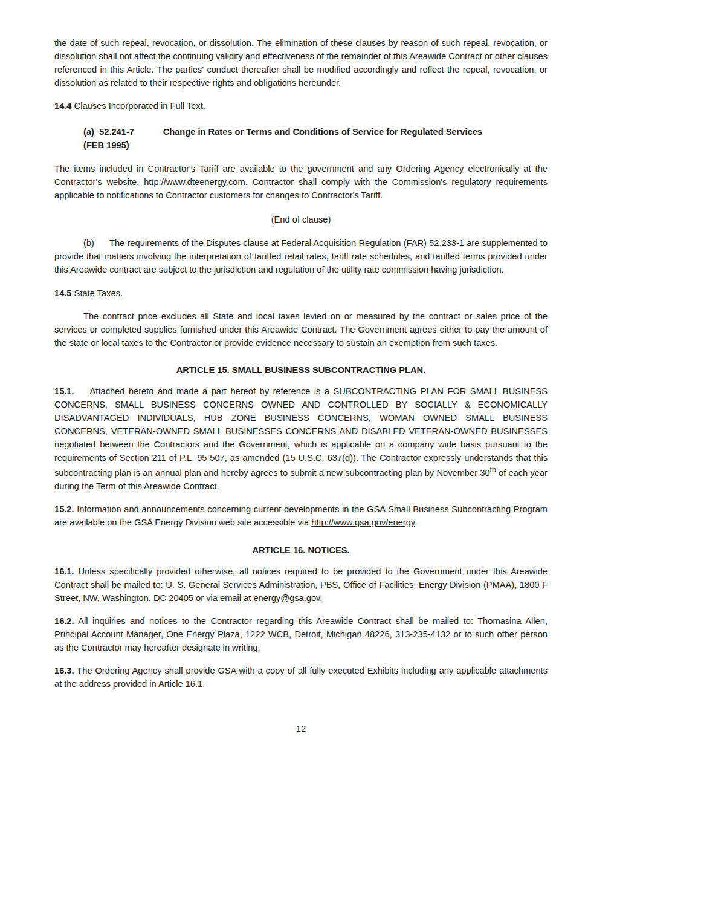the date of such repeal, revocation, or dissolution. The elimination of these clauses by reason of such repeal, revocation, or dissolution shall not affect the continuing validity and effectiveness of the remainder of this Areawide Contract or other clauses referenced in this Article. The parties' conduct thereafter shall be modified accordingly and reflect the repeal, revocation, or dissolution as related to their respective rights and obligations hereunder.
14.4 Clauses Incorporated in Full Text.
(a) 52.241-7 Change in Rates or Terms and Conditions of Service for Regulated Services (FEB 1995)
The items included in Contractor's Tariff are available to the government and any Ordering Agency electronically at the Contractor's website, http://www.dteenergy.com. Contractor shall comply with the Commission's regulatory requirements applicable to notifications to Contractor customers for changes to Contractor's Tariff.
(End of clause)
(b) The requirements of the Disputes clause at Federal Acquisition Regulation (FAR) 52.233-1 are supplemented to provide that matters involving the interpretation of tariffed retail rates, tariff rate schedules, and tariffed terms provided under this Areawide contract are subject to the jurisdiction and regulation of the utility rate commission having jurisdiction.
14.5 State Taxes.
The contract price excludes all State and local taxes levied on or measured by the contract or sales price of the services or completed supplies furnished under this Areawide Contract. The Government agrees either to pay the amount of the state or local taxes to the Contractor or provide evidence necessary to sustain an exemption from such taxes.
ARTICLE 15. SMALL BUSINESS SUBCONTRACTING PLAN.
15.1. Attached hereto and made a part hereof by reference is a SUBCONTRACTING PLAN FOR SMALL BUSINESS CONCERNS, SMALL BUSINESS CONCERNS OWNED AND CONTROLLED BY SOCIALLY & ECONOMICALLY DISADVANTAGED INDIVIDUALS, HUB ZONE BUSINESS CONCERNS, WOMAN OWNED SMALL BUSINESS CONCERNS, VETERAN-OWNED SMALL BUSINESSES CONCERNS AND DISABLED VETERAN-OWNED BUSINESSES negotiated between the Contractors and the Government, which is applicable on a company wide basis pursuant to the requirements of Section 211 of P.L. 95-507, as amended (15 U.S.C. 637(d)). The Contractor expressly understands that this subcontracting plan is an annual plan and hereby agrees to submit a new subcontracting plan by November 30th of each year during the Term of this Areawide Contract.
15.2. Information and announcements concerning current developments in the GSA Small Business Subcontracting Program are available on the GSA Energy Division web site accessible via http://www.gsa.gov/energy.
ARTICLE 16. NOTICES.
16.1. Unless specifically provided otherwise, all notices required to be provided to the Government under this Areawide Contract shall be mailed to: U. S. General Services Administration, PBS, Office of Facilities, Energy Division (PMAA), 1800 F Street, NW, Washington, DC 20405 or via email at energy@gsa.gov.
16.2. All inquiries and notices to the Contractor regarding this Areawide Contract shall be mailed to: Thomasina Allen, Principal Account Manager, One Energy Plaza, 1222 WCB, Detroit, Michigan 48226, 313-235-4132 or to such other person as the Contractor may hereafter designate in writing.
16.3. The Ordering Agency shall provide GSA with a copy of all fully executed Exhibits including any applicable attachments at the address provided in Article 16.1.
12